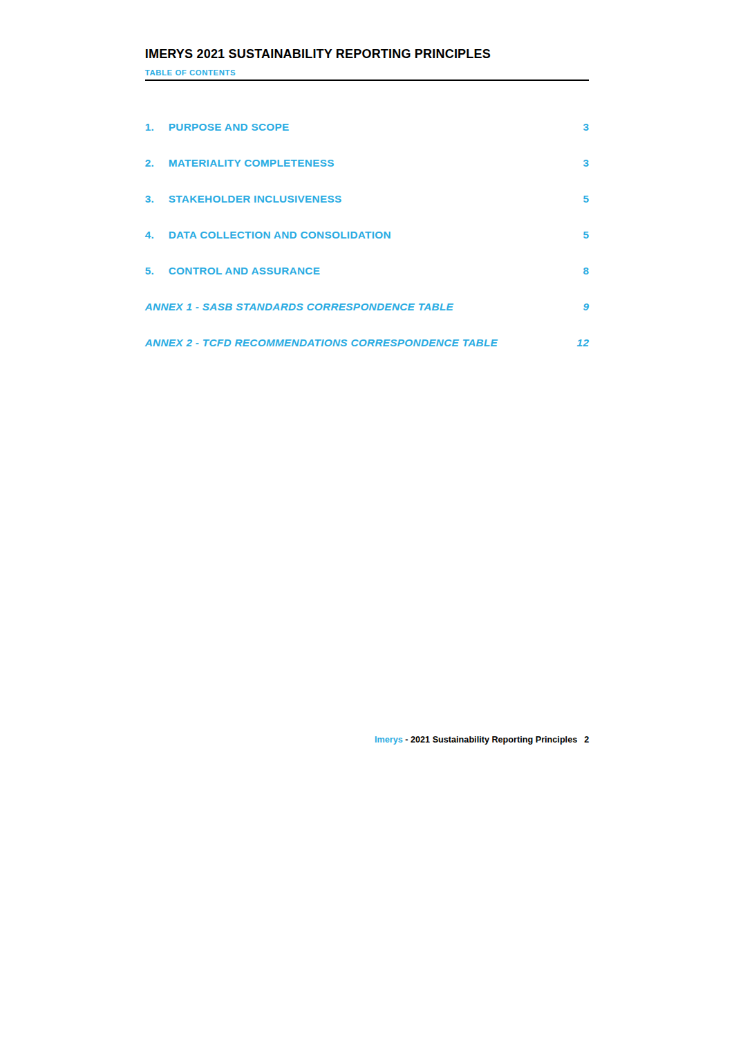Imerys 2021 Sustainability Reporting Principles
Table of contents
1. Purpose and scope 3
2. Materiality completeness 3
3. Stakeholder inclusiveness 5
4. Data collection and consolidation 5
5. Control and assurance 8
Annex 1 - SASB standards correspondence table 9
Annex 2 - TCFD recommendations correspondence table 12
Imerys - 2021 Sustainability Reporting Principles2